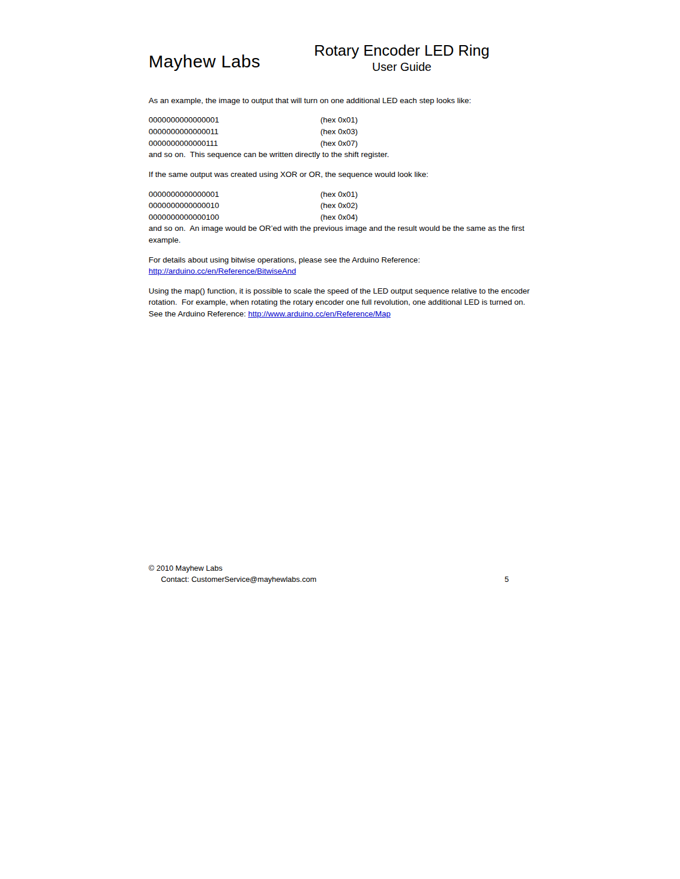Mayhew Labs
Rotary Encoder LED Ring
User Guide
As an example, the image to output that will turn on one additional LED each step looks like:
| 0000000000000001 | (hex 0x01) |
| 0000000000000011 | (hex 0x03) |
| 0000000000000111 | (hex 0x07) |
and so on. This sequence can be written directly to the shift register.
If the same output was created using XOR or OR, the sequence would look like:
| 0000000000000001 | (hex 0x01) |
| 0000000000000010 | (hex 0x02) |
| 0000000000000100 | (hex 0x04) |
and so on. An image would be OR’ed with the previous image and the result would be the same as the first example.
For details about using bitwise operations, please see the Arduino Reference:
http://arduino.cc/en/Reference/BitwiseAnd
Using the map() function, it is possible to scale the speed of the LED output sequence relative to the encoder rotation. For example, when rotating the rotary encoder one full revolution, one additional LED is turned on. See the Arduino Reference: http://www.arduino.cc/en/Reference/Map
© 2010 Mayhew Labs
Contact: CustomerService@mayhewlabs.com 5